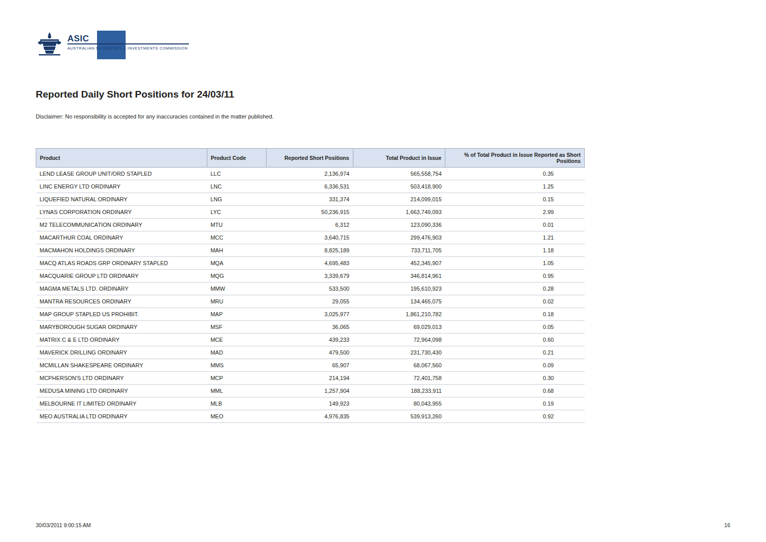ASIC
Australian Securities & Investments Commission
Reported Daily Short Positions for 24/03/11
Disclaimer: No responsibility is accepted for any inaccuracies contained in the matter published.
| Product | Product Code | Reported Short Positions | Total Product in Issue | % of Total Product in Issue Reported as Short Positions |
| --- | --- | --- | --- | --- |
| LEND LEASE GROUP UNIT/ORD STAPLED | LLC | 2,136,974 | 565,558,754 | 0.35 |
| LINC ENERGY LTD ORDINARY | LNC | 6,336,531 | 503,418,900 | 1.25 |
| LIQUEFIED NATURAL ORDINARY | LNG | 331,374 | 214,099,015 | 0.15 |
| LYNAS CORPORATION ORDINARY | LYC | 50,236,915 | 1,663,749,093 | 2.99 |
| M2 TELECOMMUNICATION ORDINARY | MTU | 6,312 | 123,090,336 | 0.01 |
| MACARTHUR COAL ORDINARY | MCC | 3,640,715 | 299,476,903 | 1.21 |
| MACMAHON HOLDINGS ORDINARY | MAH | 8,825,189 | 733,711,705 | 1.18 |
| MACQ ATLAS ROADS GRP ORDINARY STAPLED | MQA | 4,695,483 | 452,345,907 | 1.05 |
| MACQUARIE GROUP LTD ORDINARY | MQG | 3,339,679 | 346,814,961 | 0.95 |
| MAGMA METALS LTD. ORDINARY | MMW | 533,500 | 195,610,923 | 0.28 |
| MANTRA RESOURCES ORDINARY | MRU | 29,055 | 134,465,075 | 0.02 |
| MAP GROUP STAPLED US PROHIBIT. | MAP | 3,025,977 | 1,861,210,782 | 0.18 |
| MARYBOROUGH SUGAR ORDINARY | MSF | 36,065 | 69,029,013 | 0.05 |
| MATRIX C & E LTD ORDINARY | MCE | 439,233 | 72,964,098 | 0.60 |
| MAVERICK DRILLING ORDINARY | MAD | 479,500 | 231,730,430 | 0.21 |
| MCMILLAN SHAKESPEARE ORDINARY | MMS | 65,907 | 68,067,560 | 0.09 |
| MCPHERSON'S LTD ORDINARY | MCP | 214,194 | 72,401,758 | 0.30 |
| MEDUSA MINING LTD ORDINARY | MML | 1,257,904 | 188,233,911 | 0.68 |
| MELBOURNE IT LIMITED ORDINARY | MLB | 149,923 | 80,043,955 | 0.19 |
| MEO AUSTRALIA LTD ORDINARY | MEO | 4,976,835 | 539,913,260 | 0.92 |
30/03/2011 9:00:15 AM 16